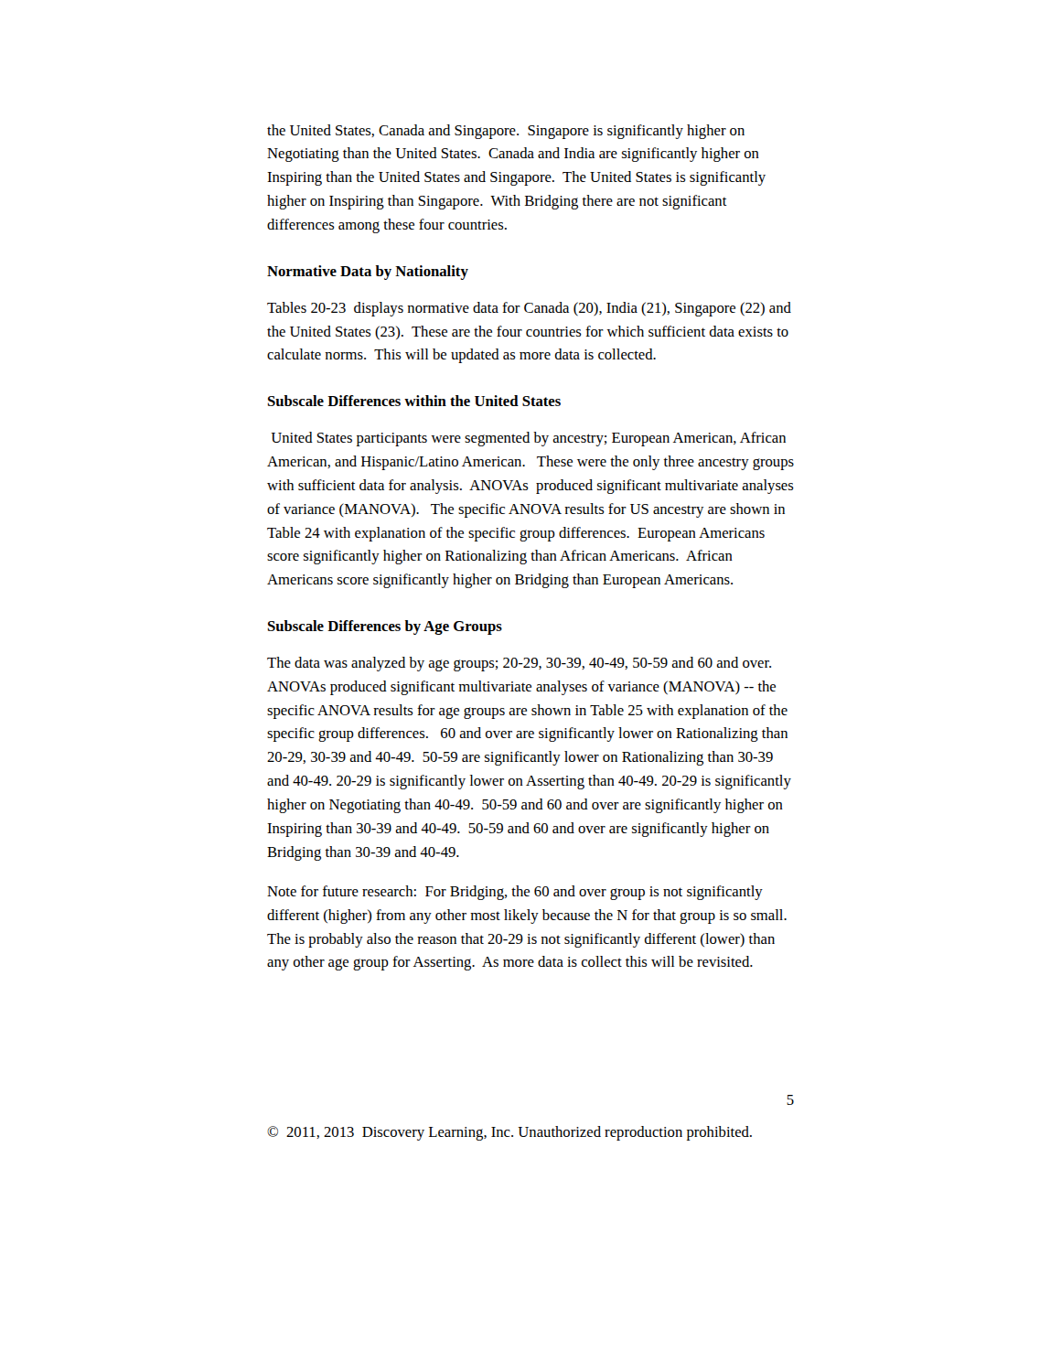the United States, Canada and Singapore. Singapore is significantly higher on Negotiating than the United States. Canada and India are significantly higher on Inspiring than the United States and Singapore. The United States is significantly higher on Inspiring than Singapore. With Bridging there are not significant differences among these four countries.
Normative Data by Nationality
Tables 20-23 displays normative data for Canada (20), India (21), Singapore (22) and the United States (23). These are the four countries for which sufficient data exists to calculate norms. This will be updated as more data is collected.
Subscale Differences within the United States
United States participants were segmented by ancestry; European American, African American, and Hispanic/Latino American. These were the only three ancestry groups with sufficient data for analysis. ANOVAs produced significant multivariate analyses of variance (MANOVA). The specific ANOVA results for US ancestry are shown in Table 24 with explanation of the specific group differences. European Americans score significantly higher on Rationalizing than African Americans. African Americans score significantly higher on Bridging than European Americans.
Subscale Differences by Age Groups
The data was analyzed by age groups; 20-29, 30-39, 40-49, 50-59 and 60 and over. ANOVAs produced significant multivariate analyses of variance (MANOVA) -- the specific ANOVA results for age groups are shown in Table 25 with explanation of the specific group differences. 60 and over are significantly lower on Rationalizing than 20-29, 30-39 and 40-49. 50-59 are significantly lower on Rationalizing than 30-39 and 40-49. 20-29 is significantly lower on Asserting than 40-49. 20-29 is significantly higher on Negotiating than 40-49. 50-59 and 60 and over are significantly higher on Inspiring than 30-39 and 40-49. 50-59 and 60 and over are significantly higher on Bridging than 30-39 and 40-49.
Note for future research: For Bridging, the 60 and over group is not significantly different (higher) from any other most likely because the N for that group is so small. The is probably also the reason that 20-29 is not significantly different (lower) than any other age group for Asserting. As more data is collect this will be revisited.
5
© 2011, 2013 Discovery Learning, Inc. Unauthorized reproduction prohibited.